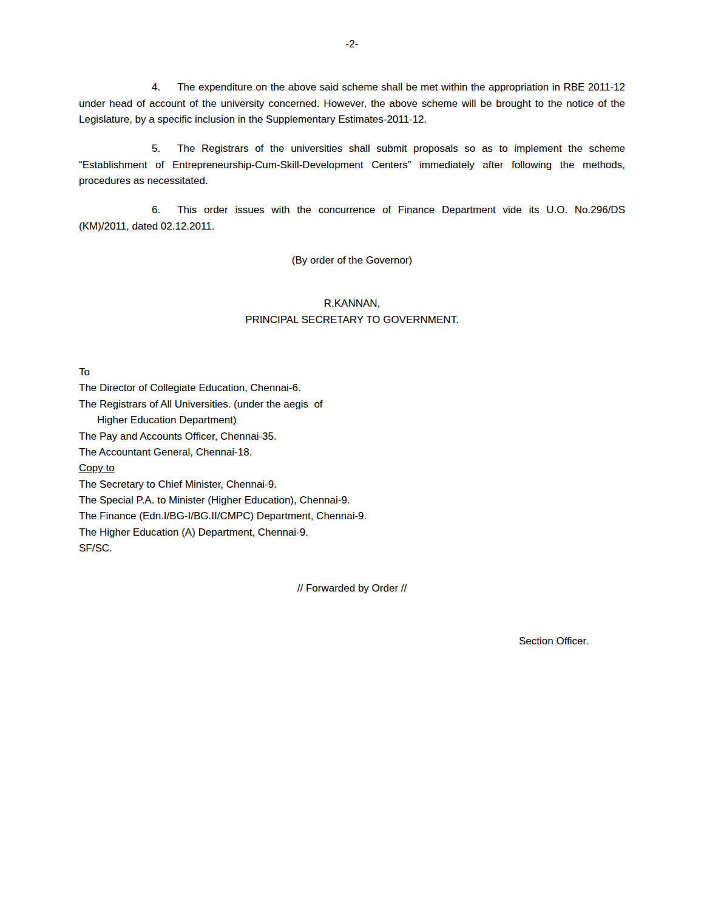-2-
4. The expenditure on the above said scheme shall be met within the appropriation in RBE 2011-12 under head of account of the university concerned. However, the above scheme will be brought to the notice of the Legislature, by a specific inclusion in the Supplementary Estimates-2011-12.
5. The Registrars of the universities shall submit proposals so as to implement the scheme “Establishment of Entrepreneurship-Cum-Skill-Development Centers” immediately after following the methods, procedures as necessitated.
6. This order issues with the concurrence of Finance Department vide its U.O. No.296/DS (KM)/2011, dated 02.12.2011.
(By order of the Governor)
R.KANNAN,
PRINCIPAL SECRETARY TO GOVERNMENT.
To
The Director of Collegiate Education, Chennai-6.
The Registrars of All Universities. (under the aegis of
Higher Education Department)
The Pay and Accounts Officer, Chennai-35.
The Accountant General, Chennai-18.
Copy to
The Secretary to Chief Minister, Chennai-9.
The Special P.A. to Minister (Higher Education), Chennai-9.
The Finance (Edn.I/BG-I/BG.II/CMPC) Department, Chennai-9.
The Higher Education (A) Department, Chennai-9.
SF/SC.
// Forwarded by Order //
Section Officer.